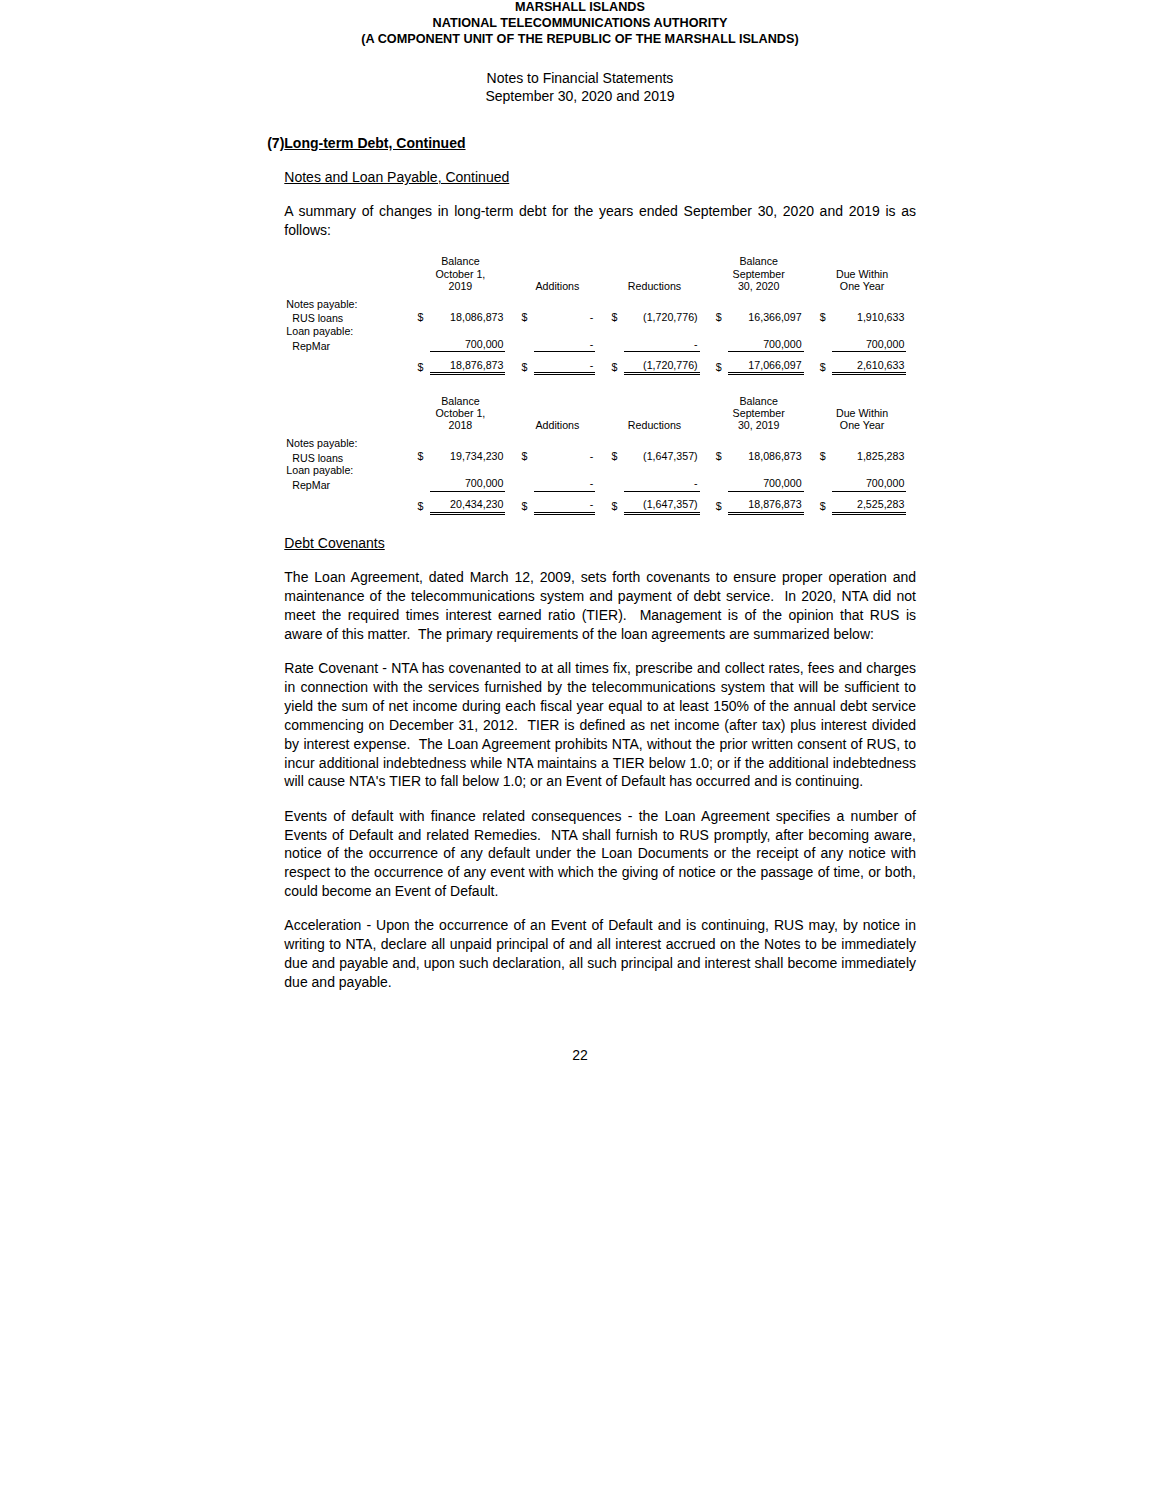MARSHALL ISLANDS
NATIONAL TELECOMMUNICATIONS AUTHORITY
(A COMPONENT UNIT OF THE REPUBLIC OF THE MARSHALL ISLANDS)
Notes to Financial Statements
September 30, 2020 and 2019
(7) Long-term Debt, Continued
Notes and Loan Payable, Continued
A summary of changes in long-term debt for the years ended September 30, 2020 and 2019 is as follows:
| | Balance October 1, 2019 | | Additions | | Reductions | | Balance September 30, 2020 | | Due Within One Year |
| Notes payable: | |
| RUS loans | $ | 18,086,873 | | $ | - | | $ | (1,720,776) | | $ | 16,366,097 | | $ | 1,910,633 |
| Loan payable: | |
| RepMar | | 700,000 | | | - | | | - | | | 700,000 | | | 700,000 |
| | $ | 18,876,873 | | $ | - | | $ | (1,720,776) | | $ | 17,066,097 | | $ | 2,610,633 |
| | Balance October 1, 2018 | | Additions | | Reductions | | Balance September 30, 2019 | | Due Within One Year |
| Notes payable: | |
| RUS loans | $ | 19,734,230 | | $ | - | | $ | (1,647,357) | | $ | 18,086,873 | | $ | 1,825,283 |
| Loan payable: | |
| RepMar | | 700,000 | | | - | | | - | | | 700,000 | | | 700,000 |
| | $ | 20,434,230 | | $ | - | | $ | (1,647,357) | | $ | 18,876,873 | | $ | 2,525,283 |
Debt Covenants
The Loan Agreement, dated March 12, 2009, sets forth covenants to ensure proper operation and maintenance of the telecommunications system and payment of debt service. In 2020, NTA did not meet the required times interest earned ratio (TIER). Management is of the opinion that RUS is aware of this matter. The primary requirements of the loan agreements are summarized below:
Rate Covenant - NTA has covenanted to at all times fix, prescribe and collect rates, fees and charges in connection with the services furnished by the telecommunications system that will be sufficient to yield the sum of net income during each fiscal year equal to at least 150% of the annual debt service commencing on December 31, 2012. TIER is defined as net income (after tax) plus interest divided by interest expense. The Loan Agreement prohibits NTA, without the prior written consent of RUS, to incur additional indebtedness while NTA maintains a TIER below 1.0; or if the additional indebtedness will cause NTA's TIER to fall below 1.0; or an Event of Default has occurred and is continuing.
Events of default with finance related consequences - the Loan Agreement specifies a number of Events of Default and related Remedies. NTA shall furnish to RUS promptly, after becoming aware, notice of the occurrence of any default under the Loan Documents or the receipt of any notice with respect to the occurrence of any event with which the giving of notice or the passage of time, or both, could become an Event of Default.
Acceleration - Upon the occurrence of an Event of Default and is continuing, RUS may, by notice in writing to NTA, declare all unpaid principal of and all interest accrued on the Notes to be immediately due and payable and, upon such declaration, all such principal and interest shall become immediately due and payable.
22